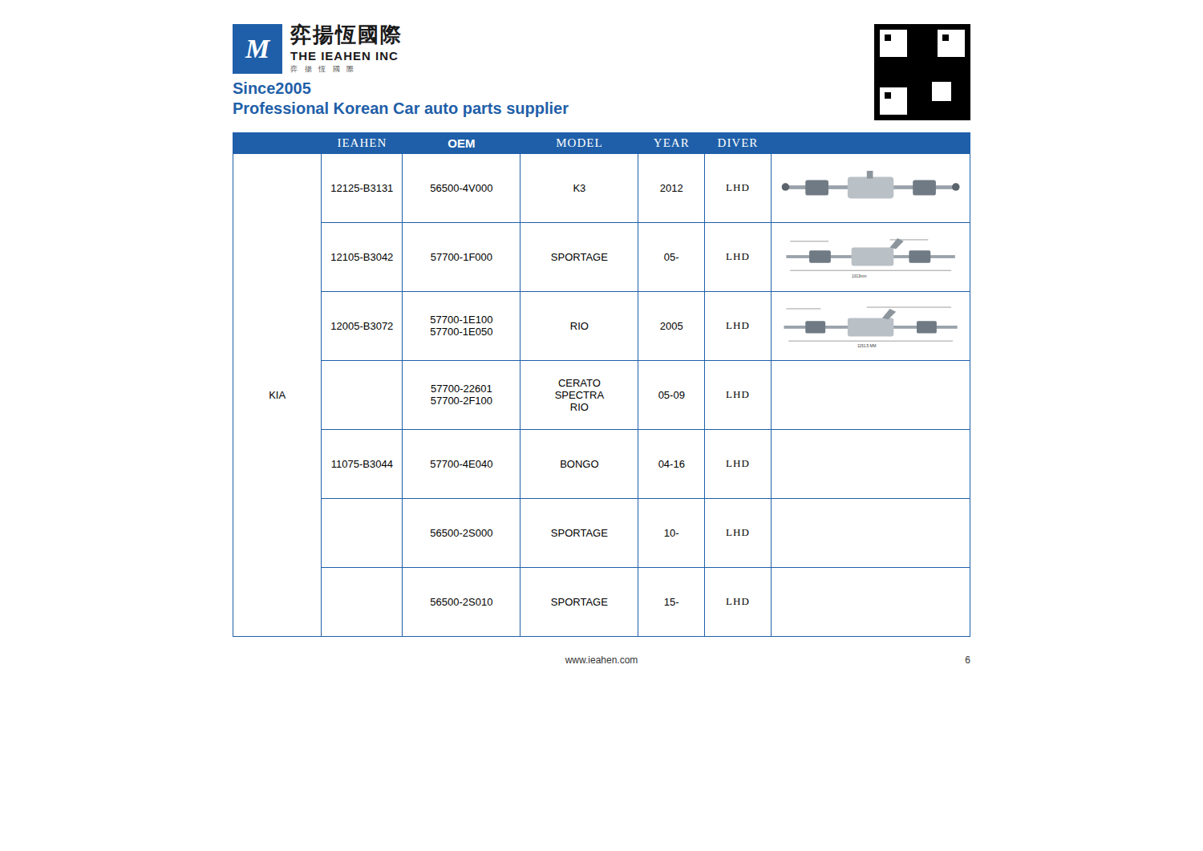M
弈揚恆國際
THE IEAHEN INC
弈 揚 恆 國 際
Since2005
Professional Korean Car auto parts supplier
| | IEAHEN | OEM | MODEL | YEAR | DIVER | |
| --- | --- | --- | --- | --- | --- | --- |
| KIA | 12125-B3131 | 56500-4V000 | K3 | 2012 | LHD | |
| 12105-B3042 | 57700-1F000 | SPORTAGE | 05- | LHD | 1313mm |
| 12005-B3072 | 57700-1E100 57700-1E050 | RIO | 2005 | LHD | 1151.5 MM |
| | 57700-22601 57700-2F100 | CERATO SPECTRA RIO | 05-09 | LHD | |
| 11075-B3044 | 57700-4E040 | BONGO | 04-16 | LHD | |
| | 56500-2S000 | SPORTAGE | 10- | LHD | |
| | 56500-2S010 | SPORTAGE | 15- | LHD | |
www.ieahen.com 6